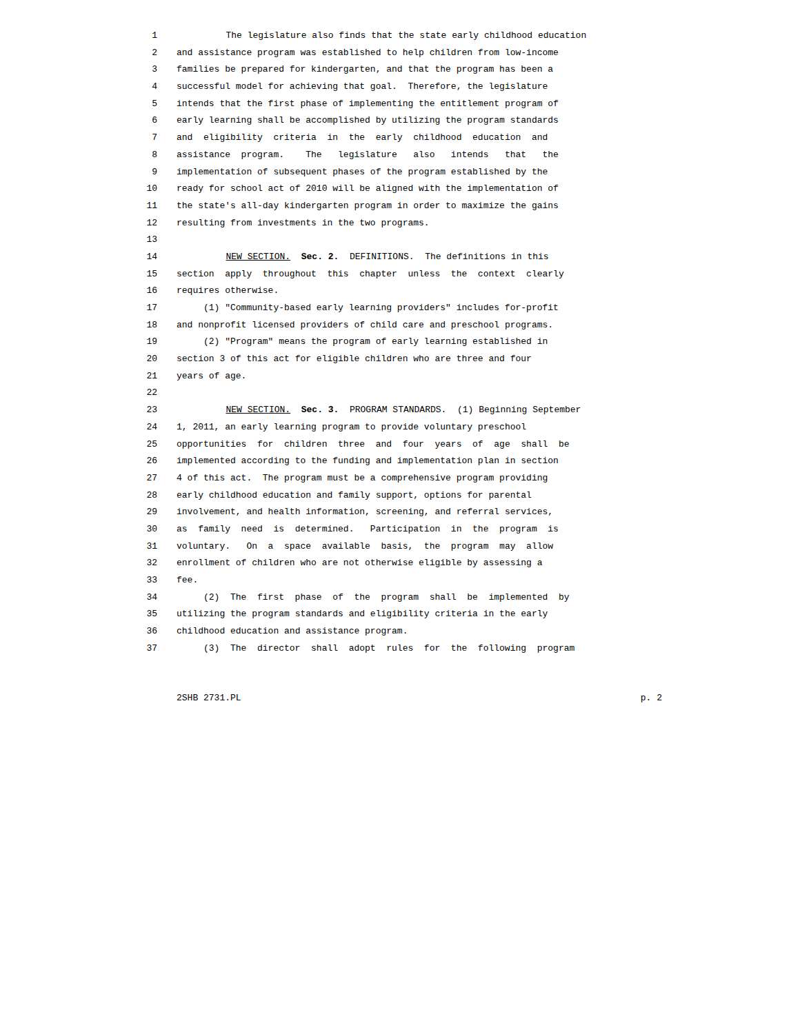The legislature also finds that the state early childhood education
and assistance program was established to help children from low-income
families be prepared for kindergarten, and that the program has been a
successful model for achieving that goal. Therefore, the legislature
intends that the first phase of implementing the entitlement program of
early learning shall be accomplished by utilizing the program standards
and eligibility criteria in the early childhood education and
assistance program. The legislature also intends that the
implementation of subsequent phases of the program established by the
ready for school act of 2010 will be aligned with the implementation of
the state's all-day kindergarten program in order to maximize the gains
resulting from investments in the two programs.
NEW SECTION. Sec. 2. DEFINITIONS. The definitions in this
section apply throughout this chapter unless the context clearly
requires otherwise.
(1) "Community-based early learning providers" includes for-profit
and nonprofit licensed providers of child care and preschool programs.
(2) "Program" means the program of early learning established in
section 3 of this act for eligible children who are three and four
years of age.
NEW SECTION. Sec. 3. PROGRAM STANDARDS. (1) Beginning September
1, 2011, an early learning program to provide voluntary preschool
opportunities for children three and four years of age shall be
implemented according to the funding and implementation plan in section
4 of this act. The program must be a comprehensive program providing
early childhood education and family support, options for parental
involvement, and health information, screening, and referral services,
as family need is determined. Participation in the program is
voluntary. On a space available basis, the program may allow
enrollment of children who are not otherwise eligible by assessing a
fee.
(2) The first phase of the program shall be implemented by
utilizing the program standards and eligibility criteria in the early
childhood education and assistance program.
(3) The director shall adopt rules for the following program
2SHB 2731.PL p. 2